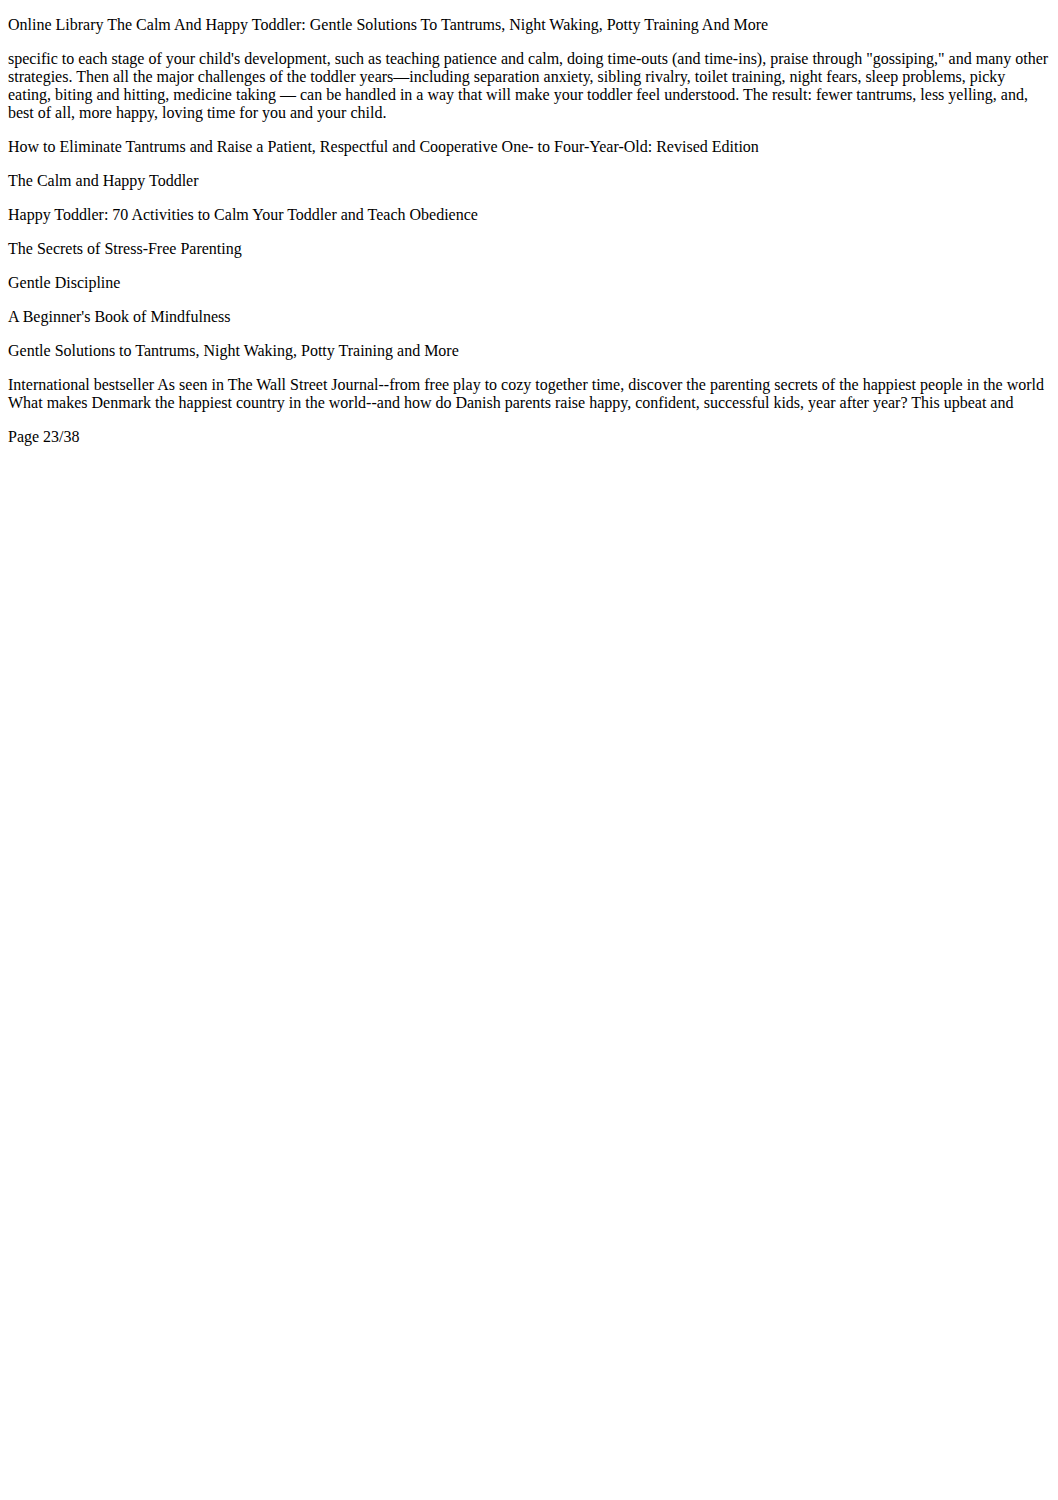Online Library The Calm And Happy Toddler: Gentle Solutions To Tantrums, Night Waking, Potty Training And More
specific to each stage of your child's development, such as teaching patience and calm, doing time-outs (and time-ins), praise through "gossiping," and many other strategies. Then all the major challenges of the toddler years—including separation anxiety, sibling rivalry, toilet training, night fears, sleep problems, picky eating, biting and hitting, medicine taking — can be handled in a way that will make your toddler feel understood. The result: fewer tantrums, less yelling, and, best of all, more happy, loving time for you and your child.
How to Eliminate Tantrums and Raise a Patient, Respectful and Cooperative One- to Four-Year-Old: Revised Edition
The Calm and Happy Toddler
Happy Toddler: 70 Activities to Calm Your Toddler and Teach Obedience
The Secrets of Stress-Free Parenting
Gentle Discipline
A Beginner's Book of Mindfulness
Gentle Solutions to Tantrums, Night Waking, Potty Training and More
International bestseller As seen in The Wall Street Journal--from free play to cozy together time, discover the parenting secrets of the happiest people in the world What makes Denmark the happiest country in the world--and how do Danish parents raise happy, confident, successful kids, year after year? This upbeat and
Page 23/38